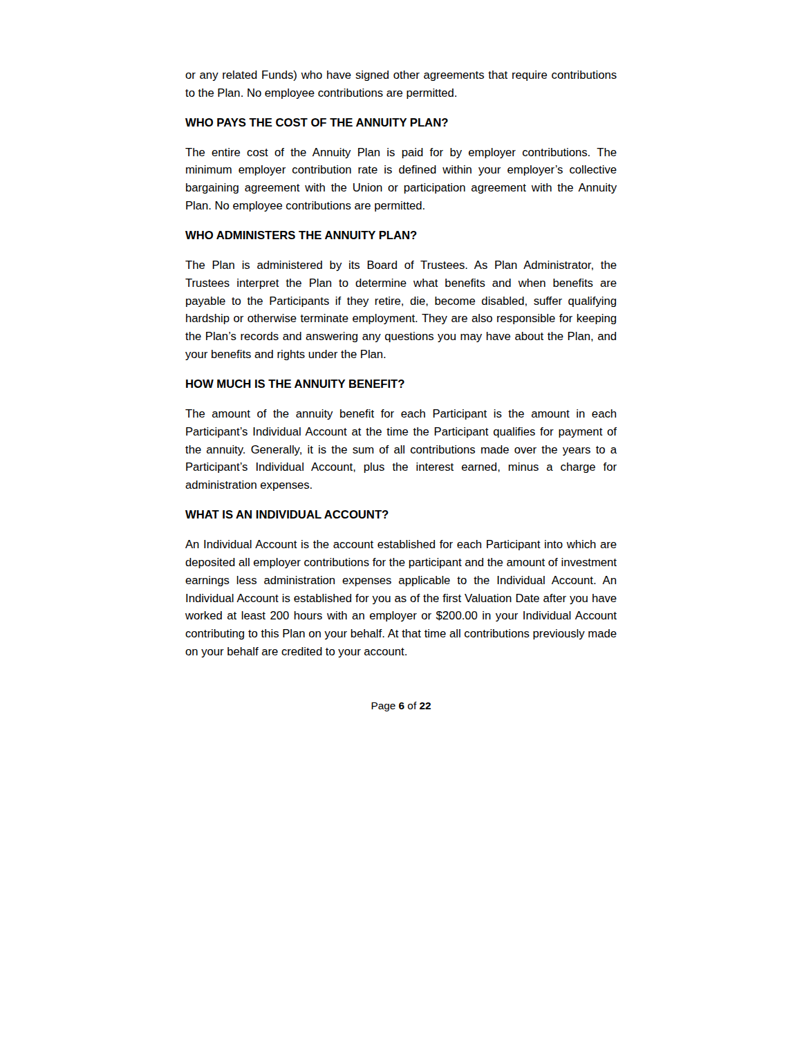or any related Funds) who have signed other agreements that require contributions to the Plan. No employee contributions are permitted.
Who pays the cost of the Annuity Plan?
The entire cost of the Annuity Plan is paid for by employer contributions. The minimum employer contribution rate is defined within your employer’s collective bargaining agreement with the Union or participation agreement with the Annuity Plan. No employee contributions are permitted.
Who administers the Annuity Plan?
The Plan is administered by its Board of Trustees. As Plan Administrator, the Trustees interpret the Plan to determine what benefits and when benefits are payable to the Participants if they retire, die, become disabled, suffer qualifying hardship or otherwise terminate employment. They are also responsible for keeping the Plan’s records and answering any questions you may have about the Plan, and your benefits and rights under the Plan.
How much is the Annuity Benefit?
The amount of the annuity benefit for each Participant is the amount in each Participant’s Individual Account at the time the Participant qualifies for payment of the annuity. Generally, it is the sum of all contributions made over the years to a Participant’s Individual Account, plus the interest earned, minus a charge for administration expenses.
What is an Individual Account?
An Individual Account is the account established for each Participant into which are deposited all employer contributions for the participant and the amount of investment earnings less administration expenses applicable to the Individual Account. An Individual Account is established for you as of the first Valuation Date after you have worked at least 200 hours with an employer or $200.00 in your Individual Account contributing to this Plan on your behalf. At that time all contributions previously made on your behalf are credited to your account.
Page 6 of 22